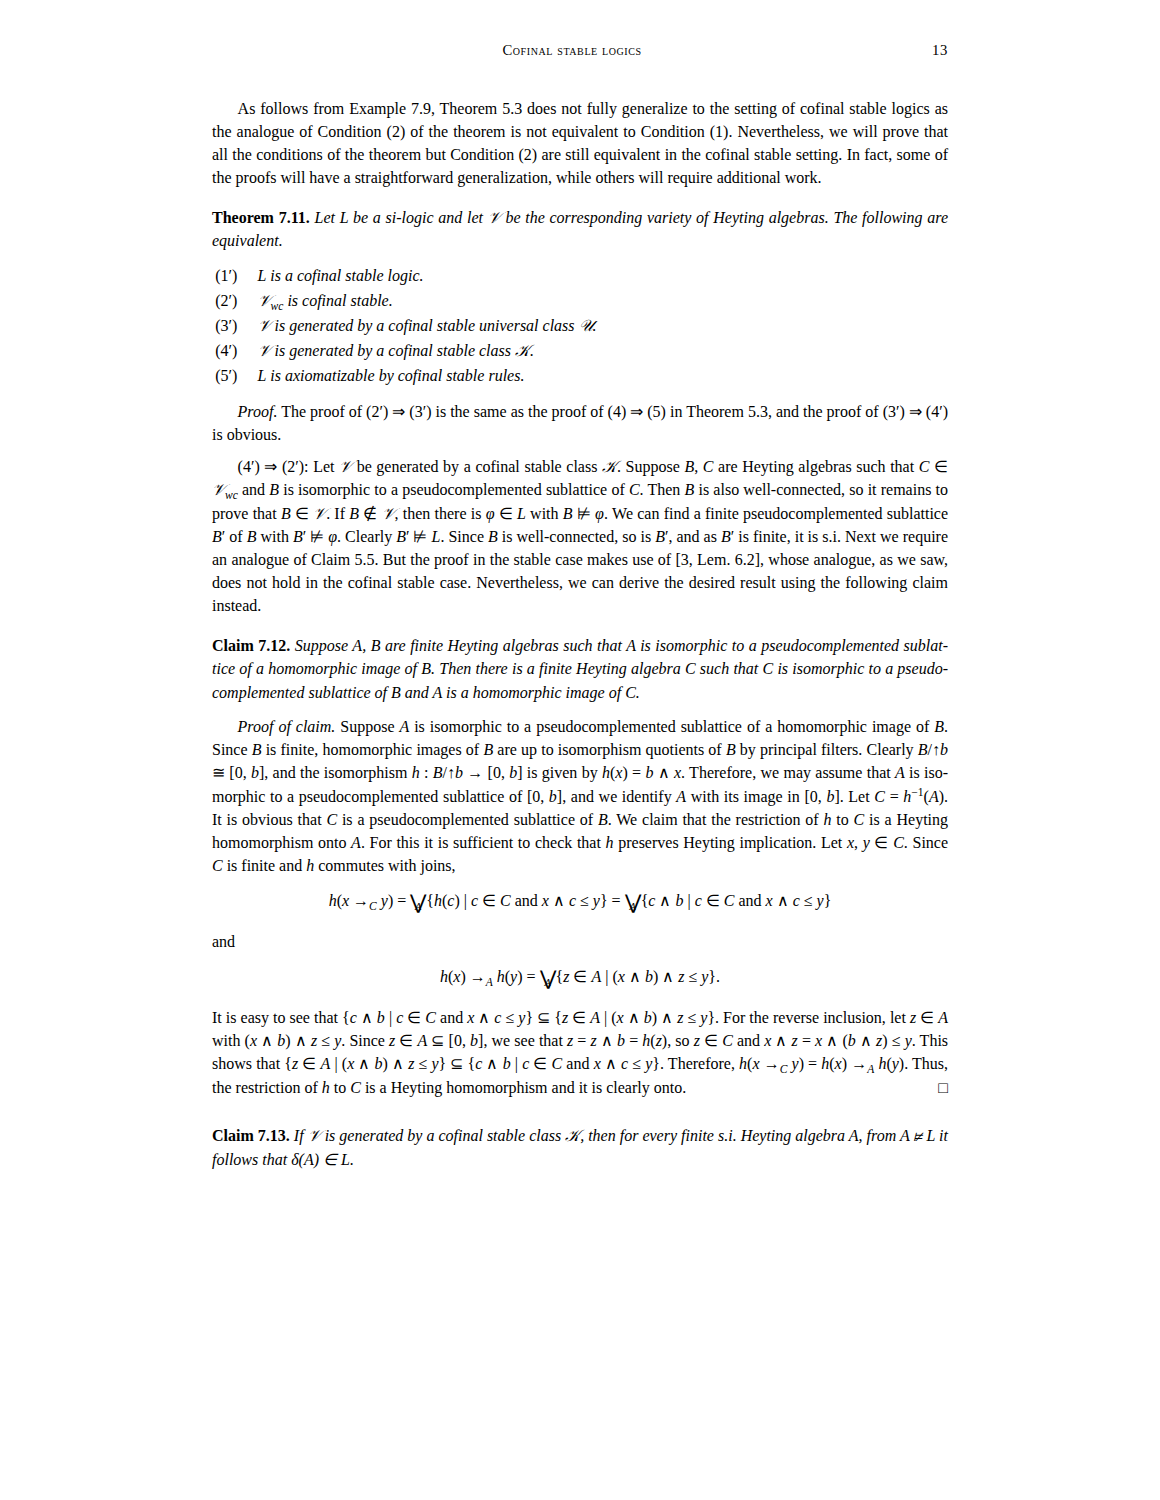Cofinal stable logics 13
As follows from Example 7.9, Theorem 5.3 does not fully generalize to the setting of cofinal stable logics as the analogue of Condition (2) of the theorem is not equivalent to Condition (1). Nevertheless, we will prove that all the conditions of the theorem but Condition (2) are still equivalent in the cofinal stable setting. In fact, some of the proofs will have a straightforward generalization, while others will require additional work.
Theorem 7.11. Let L be a si-logic and let 𝒱 be the corresponding variety of Heyting algebras. The following are equivalent.
(1′) L is a cofinal stable logic.
(2′) 𝒱wc is cofinal stable.
(3′) 𝒱 is generated by a cofinal stable universal class 𝒰.
(4′) 𝒱 is generated by a cofinal stable class 𝒦.
(5′) L is axiomatizable by cofinal stable rules.
Proof. The proof of (2′) ⇒ (3′) is the same as the proof of (4) ⇒ (5) in Theorem 5.3, and the proof of (3′) ⇒ (4′) is obvious.
(4′) ⇒ (2′): Let 𝒱 be generated by a cofinal stable class 𝒦. Suppose B, C are Heyting algebras such that C ∈ 𝒱wc and B is isomorphic to a pseudocomplemented sublattice of C. Then B is also well-connected, so it remains to prove that B ∈ 𝒱. If B ∉ 𝒱, then there is φ ∈ L with B ⊭ φ. We can find a finite pseudocomplemented sublattice B′ of B with B′ ⊭ φ. Clearly B′ ⊭ L. Since B is well-connected, so is B′, and as B′ is finite, it is s.i. Next we require an analogue of Claim 5.5. But the proof in the stable case makes use of [3, Lem. 6.2], whose analogue, as we saw, does not hold in the cofinal stable case. Nevertheless, we can derive the desired result using the following claim instead.
Claim 7.12. Suppose A, B are finite Heyting algebras such that A is isomorphic to a pseudocomplemented sublattice of a homomorphic image of B. Then there is a finite Heyting algebra C such that C is isomorphic to a pseudocomplemented sublattice of B and A is a homomorphic image of C.
Proof of claim. Suppose A is isomorphic to a pseudocomplemented sublattice of a homomorphic image of B. Since B is finite, homomorphic images of B are up to isomorphism quotients of B by principal filters. Clearly B/↑b ≅ [0, b], and the isomorphism h : B/↑b → [0, b] is given by h(x) = b ∧ x. Therefore, we may assume that A is isomorphic to a pseudocomplemented sublattice of [0, b], and we identify A with its image in [0, b]. Let C = h−1(A). It is obvious that C is a pseudocomplemented sublattice of B. We claim that the restriction of h to C is a Heyting homomorphism onto A. For this it is sufficient to check that h preserves Heyting implication. Let x, y ∈ C. Since C is finite and h commutes with joins,
h(x →C y) = ⋁A{h(c) | c ∈ C and x ∧ c ≤ y} = ⋁A{c ∧ b | c ∈ C and x ∧ c ≤ y}
and
h(x) →A h(y) = ⋁A{z ∈ A | (x ∧ b) ∧ z ≤ y}.
It is easy to see that {c ∧ b | c ∈ C and x ∧ c ≤ y} ⊆ {z ∈ A | (x ∧ b) ∧ z ≤ y}. For the reverse inclusion, let z ∈ A with (x ∧ b) ∧ z ≤ y. Since z ∈ A ⊆ [0, b], we see that z = z ∧ b = h(z), so z ∈ C and x ∧ z = x ∧ (b ∧ z) ≤ y. This shows that {z ∈ A | (x ∧ b) ∧ z ≤ y} ⊆ {c ∧ b | c ∈ C and x ∧ c ≤ y}. Therefore, h(x →C y) = h(x) →A h(y). Thus, the restriction of h to C is a Heyting homomorphism and it is clearly onto. □
Claim 7.13. If 𝒱 is generated by a cofinal stable class 𝒦, then for every finite s.i. Heyting algebra A, from A ⊭ L it follows that δ(A) ∈ L.